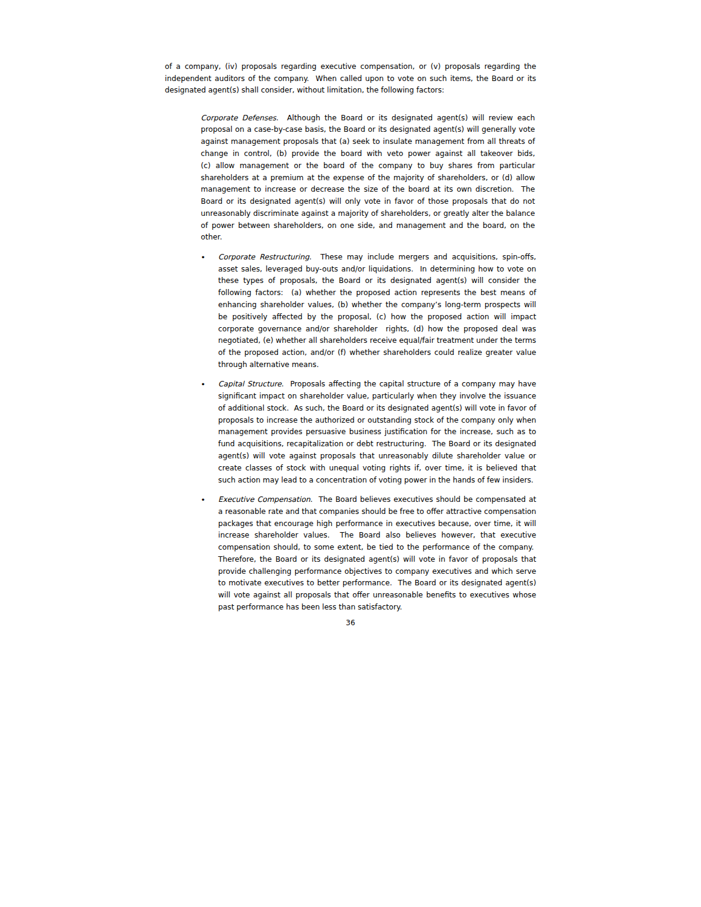of a company, (iv) proposals regarding executive compensation, or (v) proposals regarding the independent auditors of the company. When called upon to vote on such items, the Board or its designated agent(s) shall consider, without limitation, the following factors:
Corporate Defenses. Although the Board or its designated agent(s) will review each proposal on a case-by-case basis, the Board or its designated agent(s) will generally vote against management proposals that (a) seek to insulate management from all threats of change in control, (b) provide the board with veto power against all takeover bids, (c) allow management or the board of the company to buy shares from particular shareholders at a premium at the expense of the majority of shareholders, or (d) allow management to increase or decrease the size of the board at its own discretion. The Board or its designated agent(s) will only vote in favor of those proposals that do not unreasonably discriminate against a majority of shareholders, or greatly alter the balance of power between shareholders, on one side, and management and the board, on the other.
Corporate Restructuring. These may include mergers and acquisitions, spin-offs, asset sales, leveraged buy-outs and/or liquidations. In determining how to vote on these types of proposals, the Board or its designated agent(s) will consider the following factors: (a) whether the proposed action represents the best means of enhancing shareholder values, (b) whether the company’s long-term prospects will be positively affected by the proposal, (c) how the proposed action will impact corporate governance and/or shareholder rights, (d) how the proposed deal was negotiated, (e) whether all shareholders receive equal/fair treatment under the terms of the proposed action, and/or (f) whether shareholders could realize greater value through alternative means.
Capital Structure. Proposals affecting the capital structure of a company may have significant impact on shareholder value, particularly when they involve the issuance of additional stock. As such, the Board or its designated agent(s) will vote in favor of proposals to increase the authorized or outstanding stock of the company only when management provides persuasive business justification for the increase, such as to fund acquisitions, recapitalization or debt restructuring. The Board or its designated agent(s) will vote against proposals that unreasonably dilute shareholder value or create classes of stock with unequal voting rights if, over time, it is believed that such action may lead to a concentration of voting power in the hands of few insiders.
Executive Compensation. The Board believes executives should be compensated at a reasonable rate and that companies should be free to offer attractive compensation packages that encourage high performance in executives because, over time, it will increase shareholder values. The Board also believes however, that executive compensation should, to some extent, be tied to the performance of the company. Therefore, the Board or its designated agent(s) will vote in favor of proposals that provide challenging performance objectives to company executives and which serve to motivate executives to better performance. The Board or its designated agent(s) will vote against all proposals that offer unreasonable benefits to executives whose past performance has been less than satisfactory.
36